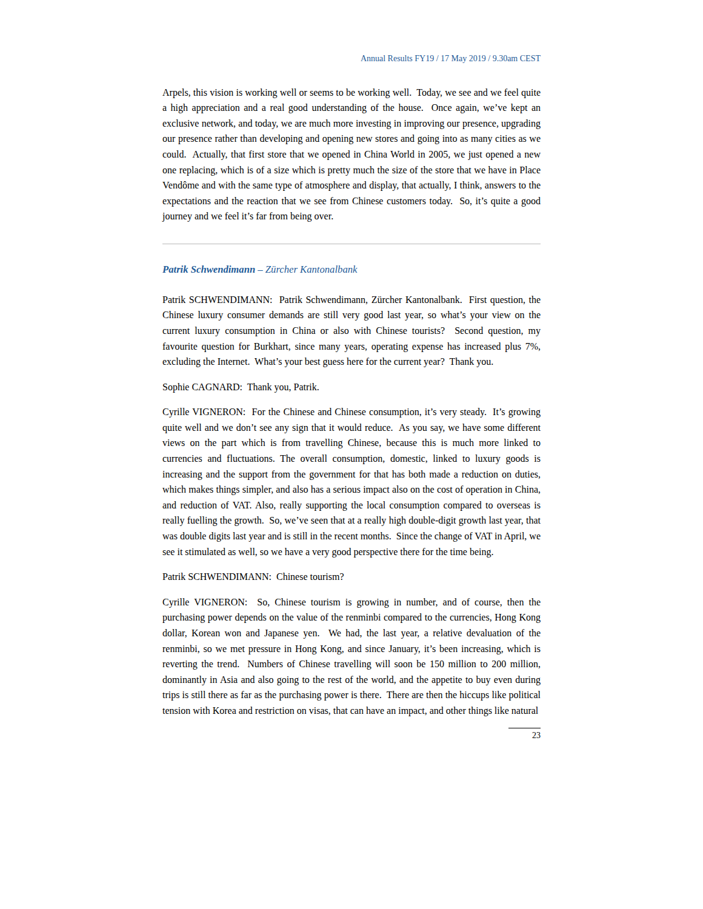Annual Results FY19 / 17 May 2019 / 9.30am CEST
Arpels, this vision is working well or seems to be working well. Today, we see and we feel quite a high appreciation and a real good understanding of the house. Once again, we’ve kept an exclusive network, and today, we are much more investing in improving our presence, upgrading our presence rather than developing and opening new stores and going into as many cities as we could. Actually, that first store that we opened in China World in 2005, we just opened a new one replacing, which is of a size which is pretty much the size of the store that we have in Place Vendôme and with the same type of atmosphere and display, that actually, I think, answers to the expectations and the reaction that we see from Chinese customers today. So, it’s quite a good journey and we feel it’s far from being over.
Patrik Schwendimann – Zürcher Kantonalbank
Patrik SCHWENDIMANN: Patrik Schwendimann, Zürcher Kantonalbank. First question, the Chinese luxury consumer demands are still very good last year, so what’s your view on the current luxury consumption in China or also with Chinese tourists? Second question, my favourite question for Burkhart, since many years, operating expense has increased plus 7%, excluding the Internet. What’s your best guess here for the current year? Thank you.
Sophie CAGNARD: Thank you, Patrik.
Cyrille VIGNERON: For the Chinese and Chinese consumption, it’s very steady. It’s growing quite well and we don’t see any sign that it would reduce. As you say, we have some different views on the part which is from travelling Chinese, because this is much more linked to currencies and fluctuations. The overall consumption, domestic, linked to luxury goods is increasing and the support from the government for that has both made a reduction on duties, which makes things simpler, and also has a serious impact also on the cost of operation in China, and reduction of VAT. Also, really supporting the local consumption compared to overseas is really fuelling the growth. So, we’ve seen that at a really high double-digit growth last year, that was double digits last year and is still in the recent months. Since the change of VAT in April, we see it stimulated as well, so we have a very good perspective there for the time being.
Patrik SCHWENDIMANN: Chinese tourism?
Cyrille VIGNERON: So, Chinese tourism is growing in number, and of course, then the purchasing power depends on the value of the renminbi compared to the currencies, Hong Kong dollar, Korean won and Japanese yen. We had, the last year, a relative devaluation of the renminbi, so we met pressure in Hong Kong, and since January, it’s been increasing, which is reverting the trend. Numbers of Chinese travelling will soon be 150 million to 200 million, dominantly in Asia and also going to the rest of the world, and the appetite to buy even during trips is still there as far as the purchasing power is there. There are then the hiccups like political tension with Korea and restriction on visas, that can have an impact, and other things like natural
23